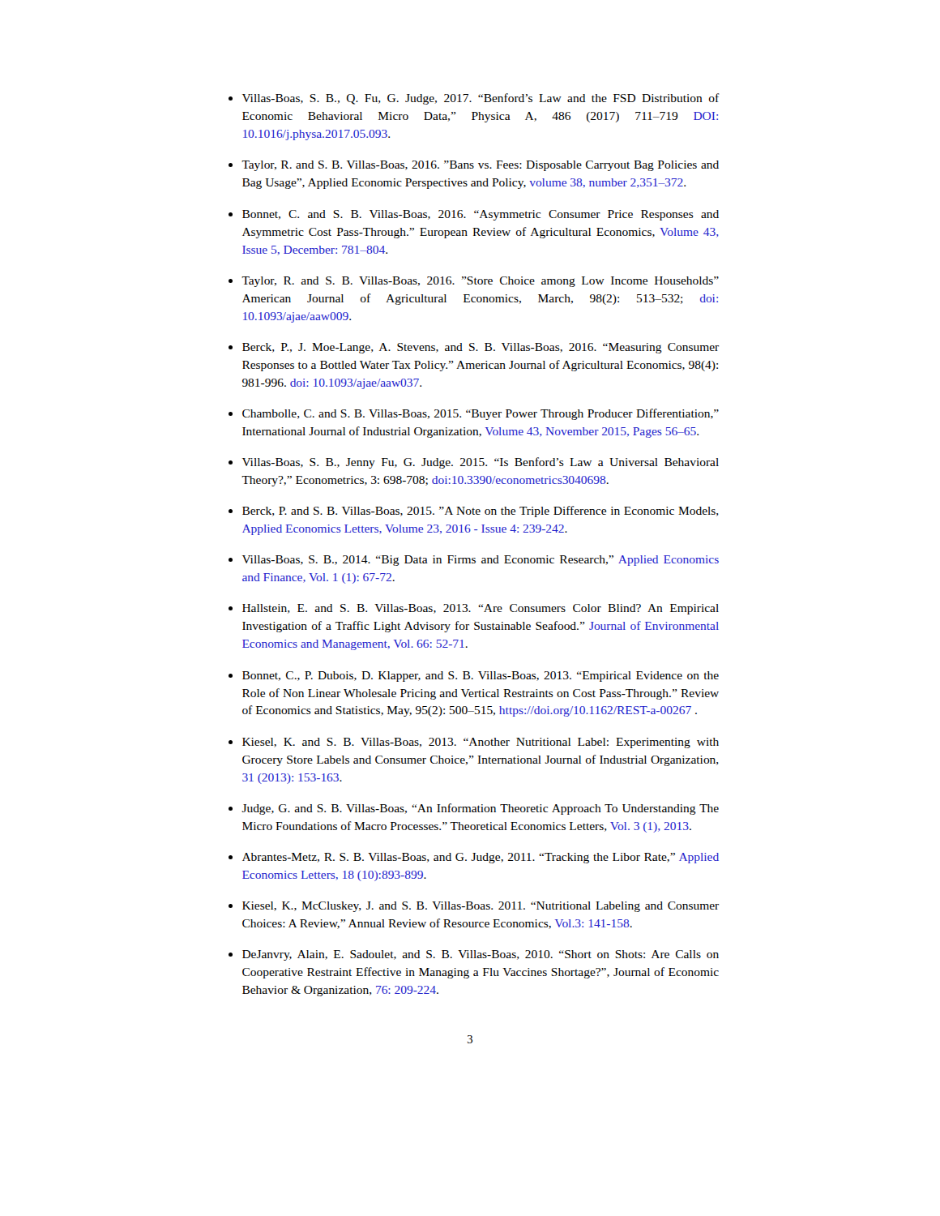Villas-Boas, S. B., Q. Fu, G. Judge, 2017. “Benford’s Law and the FSD Distribution of Economic Behavioral Micro Data,” Physica A, 486 (2017) 711–719 DOI: 10.1016/j.physa.2017.05.093.
Taylor, R. and S. B. Villas-Boas, 2016. ”Bans vs. Fees: Disposable Carryout Bag Policies and Bag Usage”, Applied Economic Perspectives and Policy, volume 38, number 2,351–372.
Bonnet, C. and S. B. Villas-Boas, 2016. “Asymmetric Consumer Price Responses and Asymmetric Cost Pass-Through.” European Review of Agricultural Economics, Volume 43, Issue 5, December: 781–804.
Taylor, R. and S. B. Villas-Boas, 2016. ”Store Choice among Low Income Households” American Journal of Agricultural Economics, March, 98(2): 513–532; doi: 10.1093/ajae/aaw009.
Berck, P., J. Moe-Lange, A. Stevens, and S. B. Villas-Boas, 2016. “Measuring Consumer Responses to a Bottled Water Tax Policy.” American Journal of Agricultural Economics, 98(4): 981-996. doi: 10.1093/ajae/aaw037.
Chambolle, C. and S. B. Villas-Boas, 2015. “Buyer Power Through Producer Differentiation,” International Journal of Industrial Organization, Volume 43, November 2015, Pages 56–65.
Villas-Boas, S. B., Jenny Fu, G. Judge. 2015. “Is Benford’s Law a Universal Behavioral Theory?,” Econometrics, 3: 698-708; doi:10.3390/econometrics3040698.
Berck, P. and S. B. Villas-Boas, 2015. ”A Note on the Triple Difference in Economic Models, Applied Economics Letters, Volume 23, 2016 - Issue 4: 239-242.
Villas-Boas, S. B., 2014. “Big Data in Firms and Economic Research,” Applied Economics and Finance, Vol. 1 (1): 67-72.
Hallstein, E. and S. B. Villas-Boas, 2013. “Are Consumers Color Blind? An Empirical Investigation of a Traffic Light Advisory for Sustainable Seafood.” Journal of Environmental Economics and Management, Vol. 66: 52-71.
Bonnet, C., P. Dubois, D. Klapper, and S. B. Villas-Boas, 2013. “Empirical Evidence on the Role of Non Linear Wholesale Pricing and Vertical Restraints on Cost Pass-Through.” Review of Economics and Statistics, May, 95(2): 500–515, https://doi.org/10.1162/REST-a-00267 .
Kiesel, K. and S. B. Villas-Boas, 2013. “Another Nutritional Label: Experimenting with Grocery Store Labels and Consumer Choice,” International Journal of Industrial Organization, 31 (2013): 153-163.
Judge, G. and S. B. Villas-Boas, “An Information Theoretic Approach To Understanding The Micro Foundations of Macro Processes.” Theoretical Economics Letters, Vol. 3 (1), 2013.
Abrantes-Metz, R. S. B. Villas-Boas, and G. Judge, 2011. “Tracking the Libor Rate,” Applied Economics Letters, 18 (10):893-899.
Kiesel, K., McCluskey, J. and S. B. Villas-Boas. 2011. “Nutritional Labeling and Consumer Choices: A Review,” Annual Review of Resource Economics, Vol.3: 141-158.
DeJanvry, Alain, E. Sadoulet, and S. B. Villas-Boas, 2010. “Short on Shots: Are Calls on Cooperative Restraint Effective in Managing a Flu Vaccines Shortage?”, Journal of Economic Behavior & Organization, 76: 209-224.
3